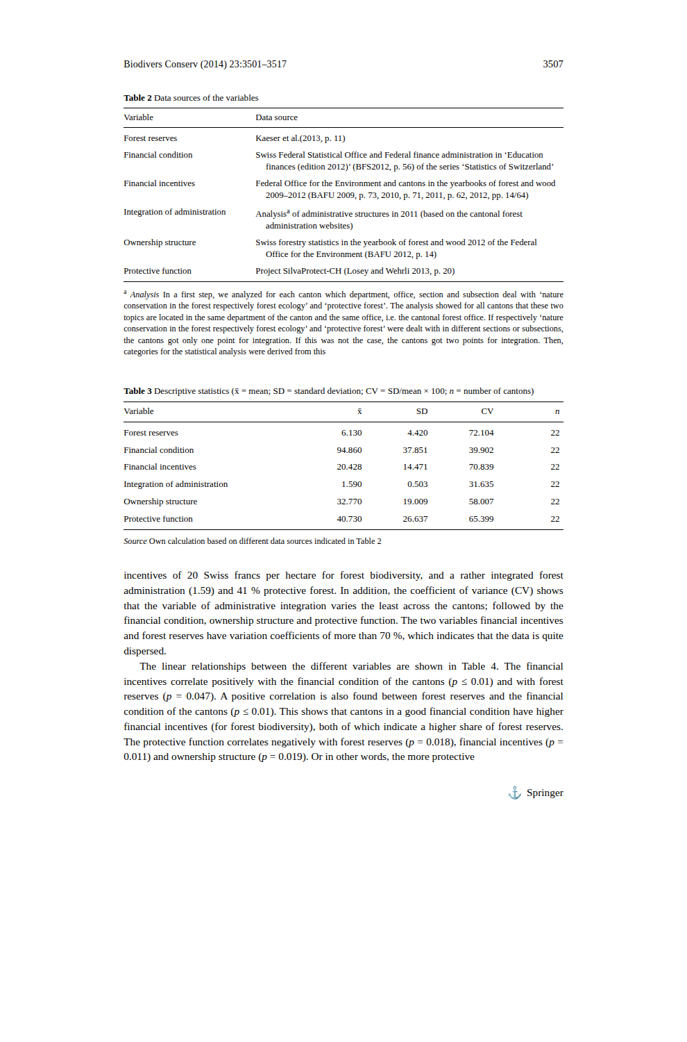Biodivers Conserv (2014) 23:3501–3517 3507
Table 2 Data sources of the variables
| Variable | Data source |
| --- | --- |
| Forest reserves | Kaeser et al.(2013, p. 11) |
| Financial condition | Swiss Federal Statistical Office and Federal finance administration in ‘Education finances (edition 2012)’ (BFS2012, p. 56) of the series ‘Statistics of Switzerland’ |
| Financial incentives | Federal Office for the Environment and cantons in the yearbooks of forest and wood 2009–2012 (BAFU 2009, p. 73, 2010, p. 71, 2011, p. 62, 2012, pp. 14/64) |
| Integration of administration | Analysis a of administrative structures in 2011 (based on the cantonal forest administration websites) |
| Ownership structure | Swiss forestry statistics in the yearbook of forest and wood 2012 of the Federal Office for the Environment (BAFU 2012, p. 14) |
| Protective function | Project SilvaProtect-CH (Losey and Wehrli 2013, p. 20) |
a Analysis In a first step, we analyzed for each canton which department, office, section and subsection deal with ‘nature conservation in the forest respectively forest ecology’ and ‘protective forest’. The analysis showed for all cantons that these two topics are located in the same department of the canton and the same office, i.e. the cantonal forest office. If respectively ‘nature conservation in the forest respectively forest ecology’ and ‘protective forest’ were dealt with in different sections or subsections, the cantons got only one point for integration. If this was not the case, the cantons got two points for integration. Then, categories for the statistical analysis were derived from this
Table 3 Descriptive statistics (x̄ = mean; SD = standard deviation; CV = SD/mean × 100; n = number of cantons)
| Variable | x̄ | SD | CV | n |
| --- | --- | --- | --- | --- |
| Forest reserves | 6.130 | 4.420 | 72.104 | 22 |
| Financial condition | 94.860 | 37.851 | 39.902 | 22 |
| Financial incentives | 20.428 | 14.471 | 70.839 | 22 |
| Integration of administration | 1.590 | 0.503 | 31.635 | 22 |
| Ownership structure | 32.770 | 19.009 | 58.007 | 22 |
| Protective function | 40.730 | 26.637 | 65.399 | 22 |
Source Own calculation based on different data sources indicated in Table 2
incentives of 20 Swiss francs per hectare for forest biodiversity, and a rather integrated forest administration (1.59) and 41 % protective forest. In addition, the coefficient of variance (CV) shows that the variable of administrative integration varies the least across the cantons; followed by the financial condition, ownership structure and protective function. The two variables financial incentives and forest reserves have variation coefficients of more than 70 %, which indicates that the data is quite dispersed.
The linear relationships between the different variables are shown in Table 4. The financial incentives correlate positively with the financial condition of the cantons (p ≤ 0.01) and with forest reserves (p = 0.047). A positive correlation is also found between forest reserves and the financial condition of the cantons (p ≤ 0.01). This shows that cantons in a good financial condition have higher financial incentives (for forest biodiversity), both of which indicate a higher share of forest reserves. The protective function correlates negatively with forest reserves (p = 0.018), financial incentives (p = 0.011) and ownership structure (p = 0.019). Or in other words, the more protective
⚓ Springer